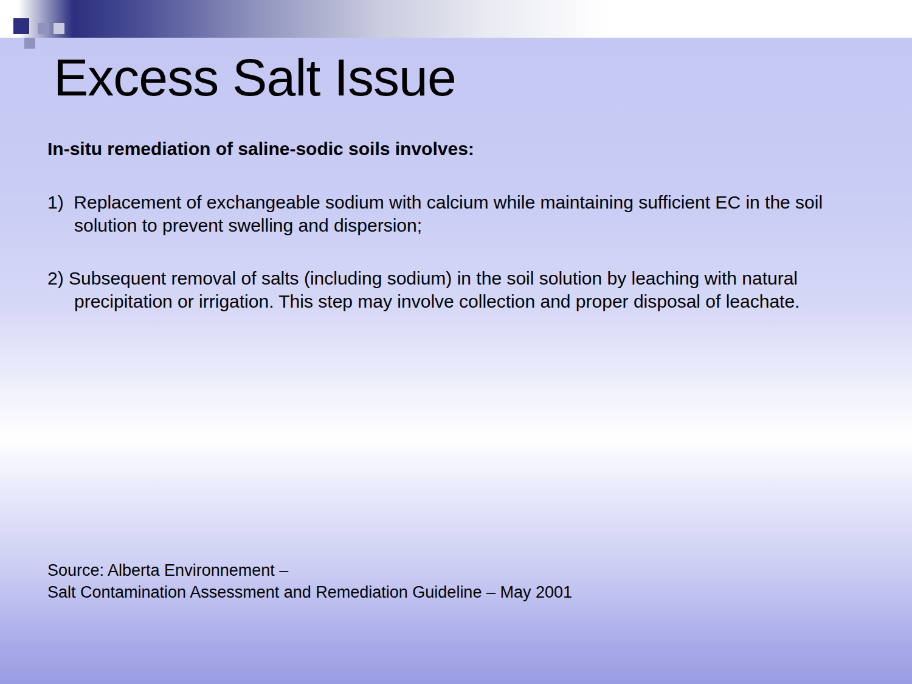Excess Salt Issue
In-situ remediation of saline-sodic soils involves:
1) Replacement of exchangeable sodium with calcium while maintaining sufficient EC in the soil solution to prevent swelling and dispersion;
2) Subsequent removal of salts (including sodium) in the soil solution by leaching with natural precipitation or irrigation. This step may involve collection and proper disposal of leachate.
Source: Alberta Environnement –
Salt Contamination Assessment and Remediation Guideline – May 2001